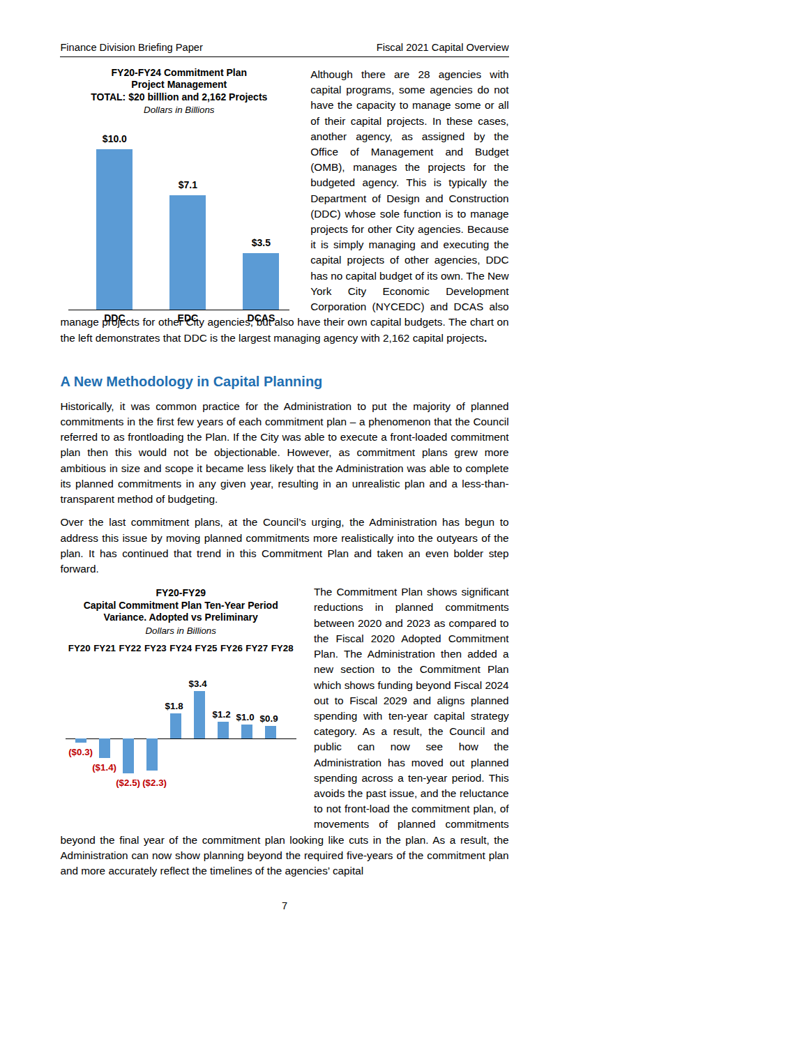Finance Division Briefing Paper
Fiscal 2021 Capital Overview
FY20-FY24 Commitment Plan
Project Management
TOTAL: $20 billlion and 2,162 Projects
Dollars in Billions
$10.0
DDC
$7.1
EDC
$3.5
DCAS
Although there are 28 agencies with capital programs, some agencies do not have the capacity to manage some or all of their capital projects. In these cases, another agency, as assigned by the Office of Management and Budget (OMB), manages the projects for the budgeted agency. This is typically the Department of Design and Construction (DDC) whose sole function is to manage projects for other City agencies. Because it is simply managing and executing the capital projects of other agencies, DDC has no capital budget of its own. The New York City Economic Development Corporation (NYCEDC) and DCAS also manage projects for other City agencies, but also have their own capital budgets. The chart on the left demonstrates that DDC is the largest managing agency with 2,162 capital projects.
A New Methodology in Capital Planning
Historically, it was common practice for the Administration to put the majority of planned commitments in the first few years of each commitment plan – a phenomenon that the Council referred to as frontloading the Plan. If the City was able to execute a front-loaded commitment plan then this would not be objectionable. However, as commitment plans grew more ambitious in size and scope it became less likely that the Administration was able to complete its planned commitments in any given year, resulting in an unrealistic plan and a less-than-transparent method of budgeting.
Over the last commitment plans, at the Council’s urging, the Administration has begun to address this issue by moving planned commitments more realistically into the outyears of the plan. It has continued that trend in this Commitment Plan and taken an even bolder step forward.
FY20-FY29
Capital Commitment Plan Ten-Year Period
Variance. Adopted vs Preliminary
Dollars in Billions
FY20 FY21 FY22 FY23 FY24 FY25 FY26 FY27 FY28
($0.3)
($1.4)
($2.5)
($2.3)
$1.8
$3.4
$1.2
$1.0
$0.9
The Commitment Plan shows significant reductions in planned commitments between 2020 and 2023 as compared to the Fiscal 2020 Adopted Commitment Plan. The Administration then added a new section to the Commitment Plan which shows funding beyond Fiscal 2024 out to Fiscal 2029 and aligns planned spending with ten-year capital strategy category. As a result, the Council and public can now see how the Administration has moved out planned spending across a ten-year period. This avoids the past issue, and the reluctance to not front-load the commitment plan, of movements of planned commitments beyond the final year of the commitment plan looking like cuts in the plan. As a result, the Administration can now show planning beyond the required five-years of the commitment plan and more accurately reflect the timelines of the agencies’ capital
7